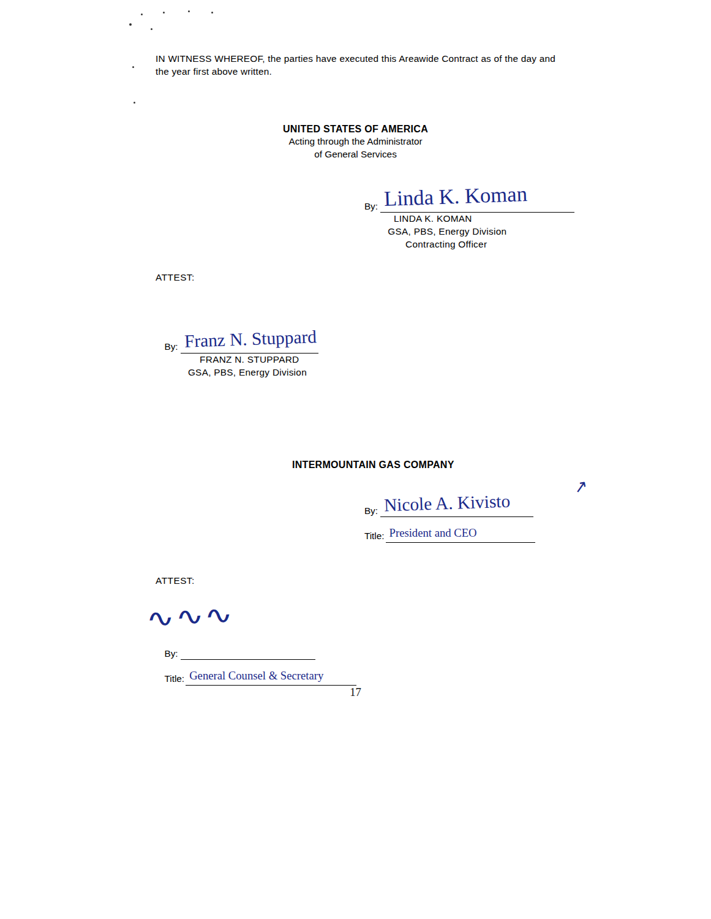IN WITNESS WHEREOF, the parties have executed this Areawide Contract as of the day and the year first above written.
UNITED STATES OF AMERICA
Acting through the Administrator
of General Services
By: Linda K. Koman
LINDA K. KOMAN
GSA, PBS, Energy Division
Contracting Officer
ATTEST:
By: Franz N. Stuppard
FRANZ N. STUPPARD
GSA, PBS, Energy Division
INTERMOUNTAIN GAS COMPANY
↗
By: Nicole A. Kivisto
Title: President and CEO
ATTEST:
∿∿∿
By:
Title: General Counsel & Secretary
17